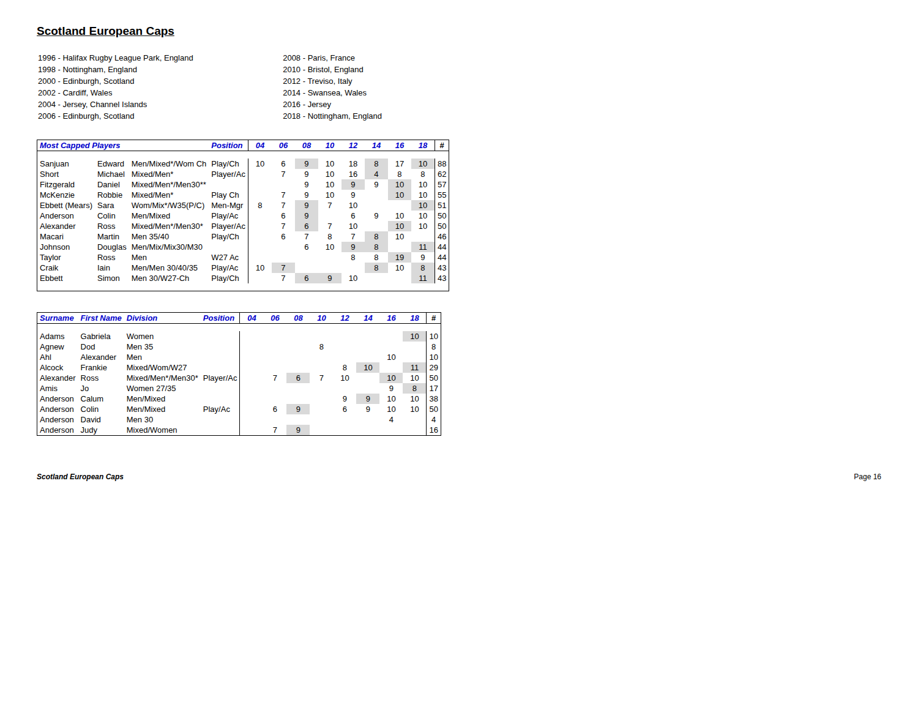Scotland European Caps
| 1996 - Halifax Rugby League Park, England | 2008 - Paris, France |
| 1998 - Nottingham, England | 2010 - Bristol, England |
| 2000 - Edinburgh, Scotland | 2012 - Treviso, Italy |
| 2002 - Cardiff, Wales | 2014 - Swansea, Wales |
| 2004 - Jersey, Channel Islands | 2016 - Jersey |
| 2006 - Edinburgh, Scotland | 2018 - Nottingham, England |
| Most Capped Players | | Position | 04 | 06 | 08 | 10 | 12 | 14 | 16 | 18 | # |
| --- | --- | --- | --- | --- | --- | --- | --- | --- | --- | --- | --- |
| Sanjuan | Edward | Men/Mixed*/Wom Ch | Play/Ch | 10 | 6 | 9 | 10 | 18 | 8 | 17 | 10 | 88 |
| Short | Michael | Mixed/Men* | Player/Ac | | 7 | 9 | 10 | 16 | 4 | 8 | 8 | 62 |
| Fitzgerald | Daniel | Mixed/Men*/Men30** | | | | 9 | 10 | 9 | 9 | 10 | 10 | 57 |
| McKenzie | Robbie | Mixed/Men* | Play Ch | | 7 | 9 | 10 | 9 | | 10 | 10 | 55 |
| Ebbett (Mears) | Sara | Wom/Mix*/W35(P/C) | Men-Mgr | 8 | 7 | 9 | 7 | 10 | | | 10 | 51 |
| Anderson | Colin | Men/Mixed | Play/Ac | | 6 | 9 | | 6 | 9 | 10 | 10 | 50 |
| Alexander | Ross | Mixed/Men*/Men30* | Player/Ac | | 7 | 6 | 7 | 10 | | 10 | 10 | 50 |
| Macari | Martin | Men 35/40 | Play/Ch | | 6 | 7 | 8 | 7 | 8 | 10 | | 46 |
| Johnson | Douglas | Men/Mix/Mix30/M30 | | | | 6 | 10 | 9 | 8 | | 11 | 44 |
| Taylor | Ross | Men | W27 Ac | | | | | 8 | 8 | 19 | 9 | 44 |
| Craik | Iain | Men/Men 30/40/35 | Play/Ac | 10 | 7 | | | | 8 | 10 | 8 | 43 |
| Ebbett | Simon | Men 30/W27-Ch | Play/Ch | | 7 | 6 | 9 | 10 | | | 11 | 43 |
| Surname | First Name | Division | Position | 04 | 06 | 08 | 10 | 12 | 14 | 16 | 18 | # |
| --- | --- | --- | --- | --- | --- | --- | --- | --- | --- | --- | --- | --- |
| Adams | Gabriela | Women | | | | | | | | | 10 | 10 |
| Agnew | Dod | Men 35 | | | | | 8 | | | | | 8 |
| Ahl | Alexander | Men | | | | | | | | 10 | | 10 |
| Alcock | Frankie | Mixed/Wom/W27 | | | | | | 8 | 10 | | 11 | 29 |
| Alexander | Ross | Mixed/Men*/Men30* | Player/Ac | | 7 | 6 | 7 | 10 | | 10 | 10 | 50 |
| Amis | Jo | Women 27/35 | | | | | | | | 9 | 8 | 17 |
| Anderson | Calum | Men/Mixed | | | | | | 9 | 9 | 10 | 10 | 38 |
| Anderson | Colin | Men/Mixed | Play/Ac | | 6 | 9 | | 6 | 9 | 10 | 10 | 50 |
| Anderson | David | Men 30 | | | | | | | | 4 | | 4 |
| Anderson | Judy | Mixed/Women | | | 7 | 9 | | | | | | 16 |
Scotland European Caps
Page 16